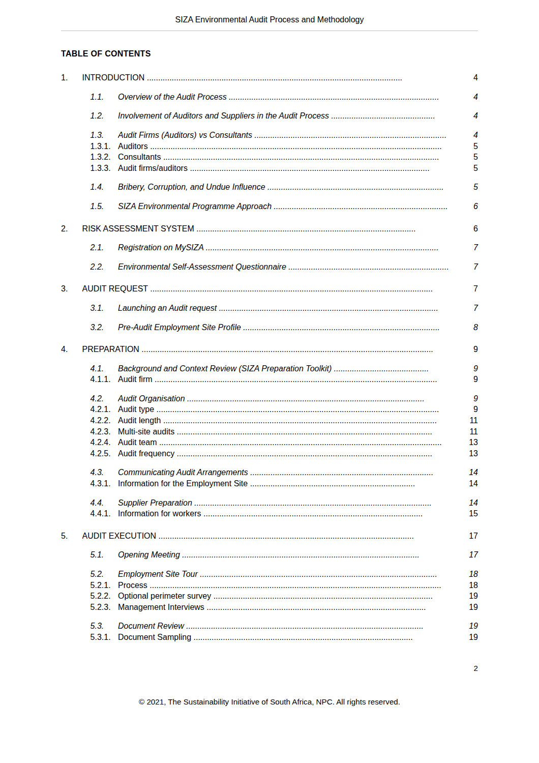SIZA Environmental Audit Process and Methodology
TABLE OF CONTENTS
1. INTRODUCTION ................................................................................................................. 4
1.1. Overview of the Audit Process ............................................................................................. 4
1.2. Involvement of Auditors and Suppliers in the Audit Process .............................................. 4
1.3. Audit Firms (Auditors) vs Consultants ..................................................................................... 4
1.3.1. Auditors ................................................................................................................................. 5
1.3.2. Consultants .......................................................................................................................... 5
1.3.3. Audit firms/auditors .......................................................................................................... 5
1.4. Bribery, Corruption, and Undue Influence .............................................................................. 5
1.5. SIZA Environmental Programme Approach ............................................................................. 6
2. RISK ASSESSMENT SYSTEM ................................................................................................. 6
2.1. Registration on MySIZA ....................................................................................................... 7
2.2. Environmental Self-Assessment Questionnaire ....................................................................... 7
3. AUDIT REQUEST ............................................................................................................................. 7
3.1. Launching an Audit request ................................................................................................. 7
3.2. Pre-Audit Employment Site Profile ....................................................................................... 8
4. PREPARATION ................................................................................................................................. 9
4.1. Background and Context Review (SIZA Preparation Toolkit) .......................................... 9
4.1.1. Audit firm ............................................................................................................................. 9
4.2. Audit Organisation ......................................................................................................... 9
4.2.1. Audit type ............................................................................................................................. 9
4.2.2. Audit length ......................................................................................................................... 11
4.2.3. Multi-site audits ................................................................................................................. 11
4.2.4. Audit team ............................................................................................................................. 13
4.2.5. Audit frequency ................................................................................................................. 13
4.3. Communicating Audit Arrangements ................................................................................. 14
4.3.1. Information for the Employment Site ......................................................................... 14
4.4. Supplier Preparation ......................................................................................................... 14
4.4.1. Information for workers ................................................................................................. 15
5. AUDIT EXECUTION ................................................................................................................. 17
5.1. Opening Meeting ......................................................................................................... 17
5.2. Employment Site Tour ......................................................................................................... 18
5.2.1. Process ................................................................................................................................. 18
5.2.2. Optional perimeter survey ................................................................................................. 19
5.2.3. Management Interviews ................................................................................................. 19
5.3. Document Review ......................................................................................................... 19
5.3.1. Document Sampling ................................................................................................. 19
2
© 2021, The Sustainability Initiative of South Africa, NPC. All rights reserved.